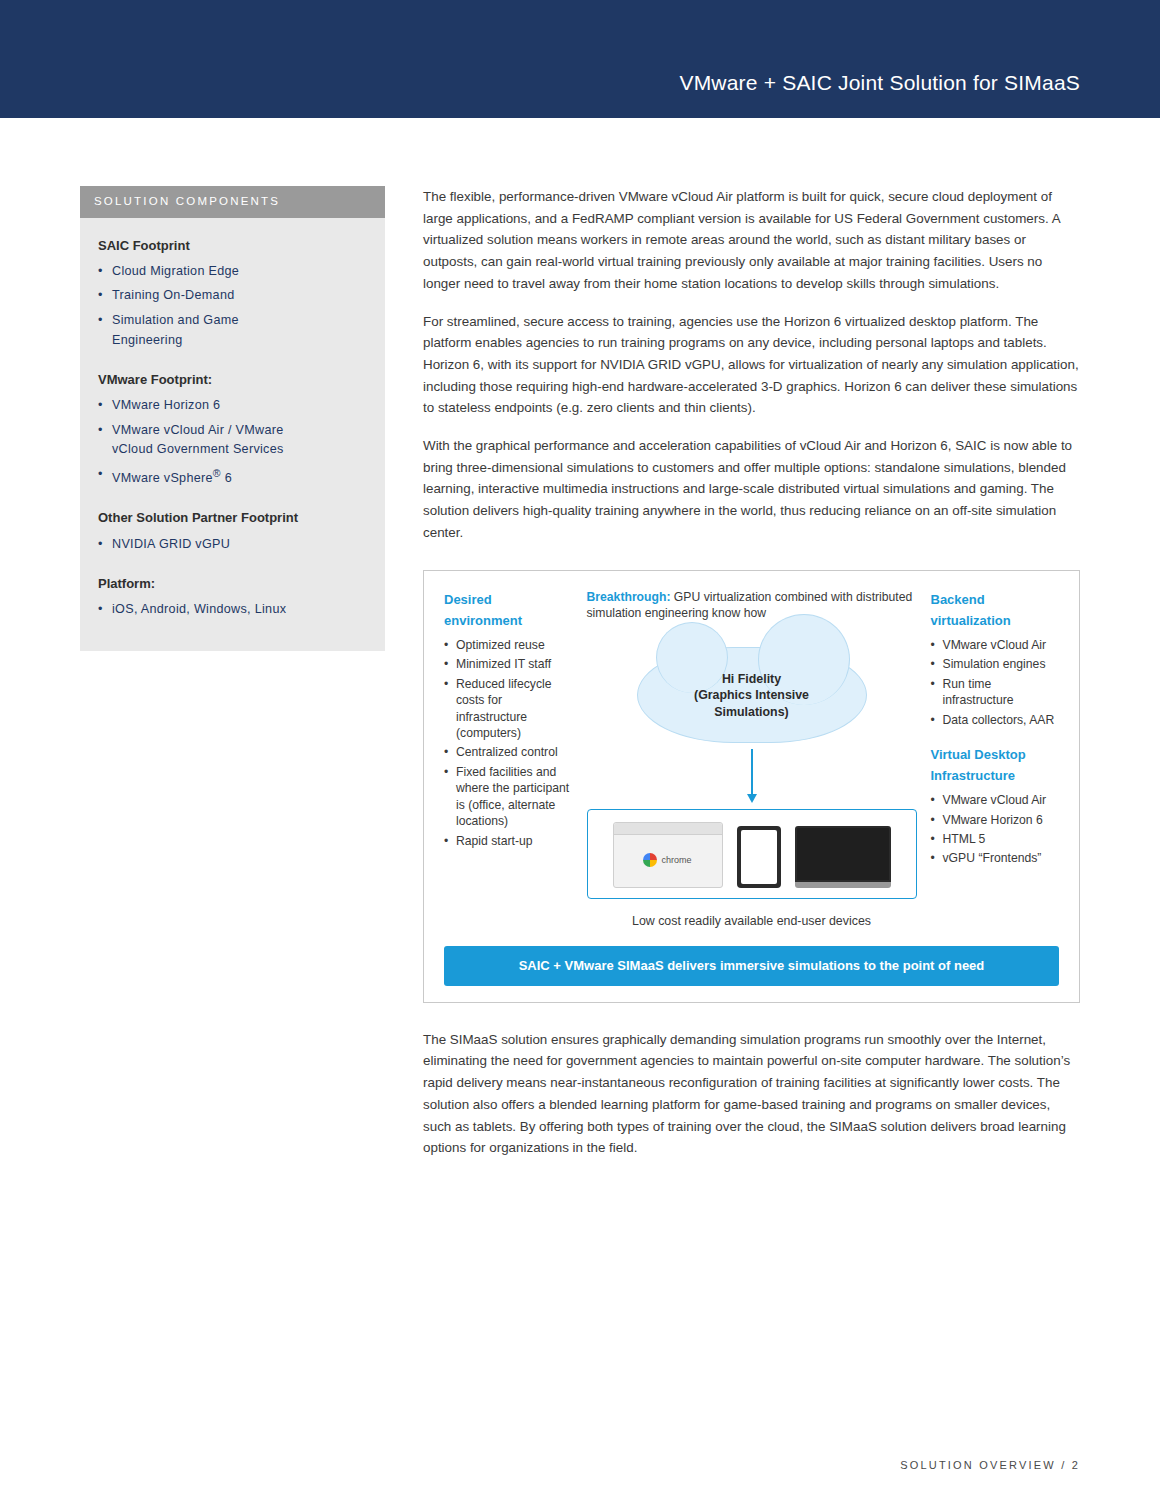VMware + SAIC Joint Solution for SIMaaS
SOLUTION COMPONENTS
SAIC Footprint
Cloud Migration Edge
Training On-Demand
Simulation and Game
Engineering
VMware Footprint:
VMware Horizon 6
VMware vCloud Air / VMware
vCloud Government Services
VMware vSphere® 6
Other Solution Partner Footprint
NVIDIA GRID vGPU
Platform:
iOS, Android, Windows, Linux
The flexible, performance-driven VMware vCloud Air platform is built for quick, secure cloud deployment of large applications, and a FedRAMP compliant version is available for US Federal Government customers. A virtualized solution means workers in remote areas around the world, such as distant military bases or outposts, can gain real-world virtual training previously only available at major training facilities. Users no longer need to travel away from their home station locations to develop skills through simulations.
For streamlined, secure access to training, agencies use the Horizon 6 virtualized desktop platform. The platform enables agencies to run training programs on any device, including personal laptops and tablets. Horizon 6, with its support for NVIDIA GRID vGPU, allows for virtualization of nearly any simulation application, including those requiring high-end hardware-accelerated 3-D graphics. Horizon 6 can deliver these simulations to stateless endpoints (e.g. zero clients and thin clients).
With the graphical performance and acceleration capabilities of vCloud Air and Horizon 6, SAIC is now able to bring three-dimensional simulations to customers and offer multiple options: standalone simulations, blended learning, interactive multimedia instructions and large-scale distributed virtual simulations and gaming. The solution delivers high-quality training anywhere in the world, thus reducing reliance on an off-site simulation center.
Desired environment
Optimized reuse
Minimized IT staff
Reduced lifecycle costs for infrastructure (computers)
Centralized control
Fixed facilities and where the participant is (office, alternate locations)
Rapid start-up
Breakthrough: GPU virtualization combined with distributed simulation engineering know how
Hi Fidelity
(Graphics Intensive
Simulations)
chrome
Low cost readily available end-user devices
Backend virtualization
VMware vCloud Air
Simulation engines
Run time infrastructure
Data collectors, AAR
Virtual Desktop
Infrastructure
VMware vCloud Air
VMware Horizon 6
HTML 5
vGPU “Frontends”
SAIC + VMware SIMaaS delivers immersive simulations to the point of need
The SIMaaS solution ensures graphically demanding simulation programs run smoothly over the Internet, eliminating the need for government agencies to maintain powerful on-site computer hardware. The solution’s rapid delivery means near-instantaneous reconfiguration of training facilities at significantly lower costs. The solution also offers a blended learning platform for game-based training and programs on smaller devices, such as tablets. By offering both types of training over the cloud, the SIMaaS solution delivers broad learning options for organizations in the field.
SOLUTION OVERVIEW / 2